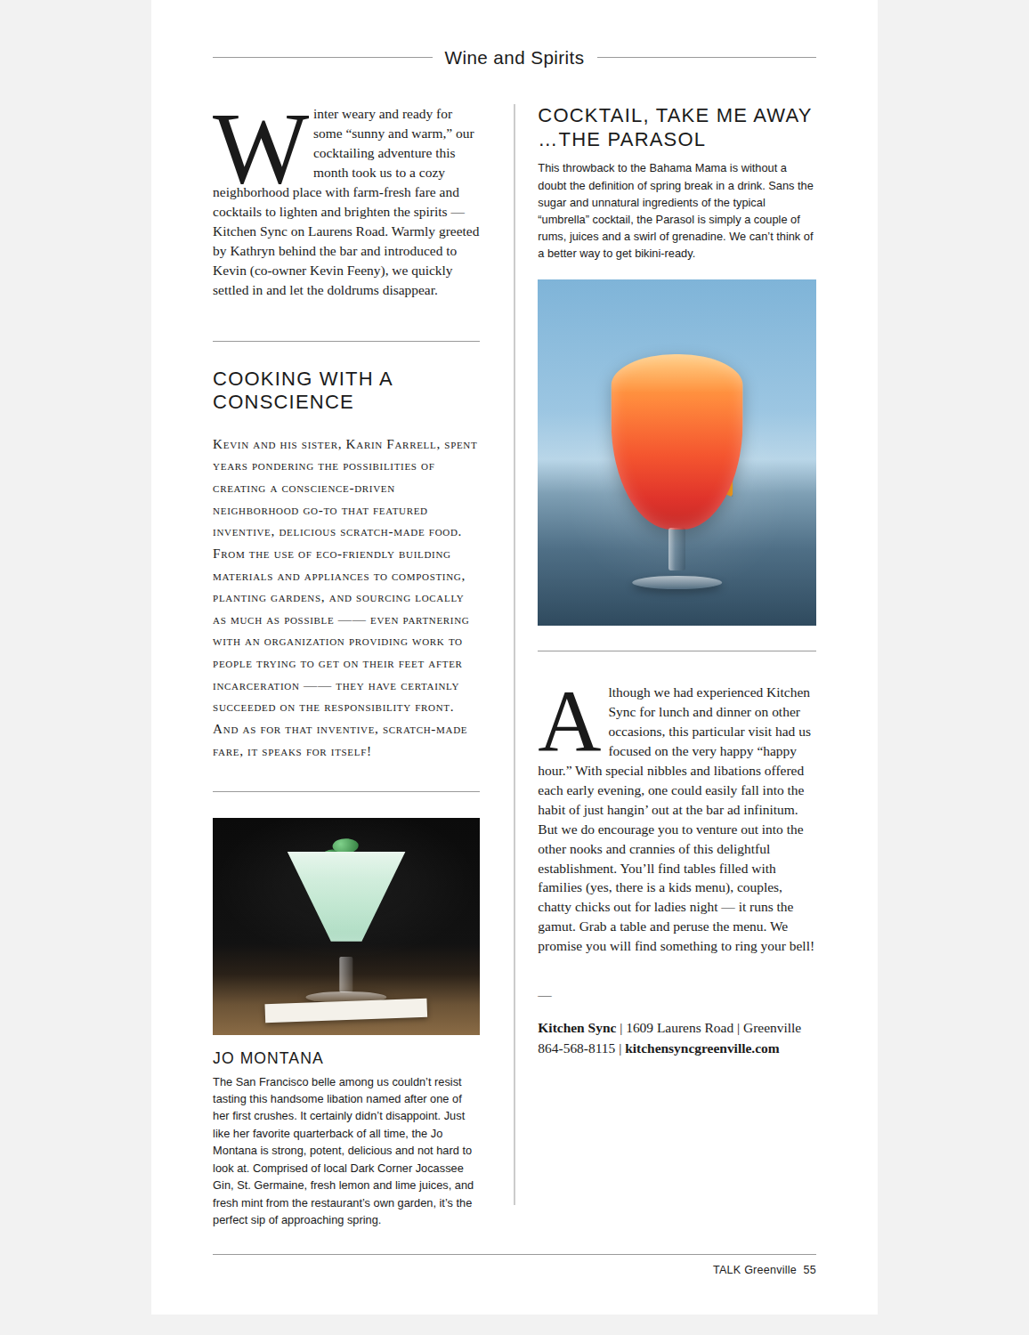Wine and Spirits
W
inter weary and ready for some “sunny and warm,” our cocktailing adventure this month took us to a cozy neighborhood place with farm-fresh fare and cocktails to lighten and brighten the spirits — Kitchen Sync on Laurens Road. Warmly greeted by Kathryn behind the bar and introduced to Kevin (co-owner Kevin Feeny), we quickly settled in and let the doldrums disappear.
COOKING WITH A CONSCIENCE
Kevin and his sister, Karin Farrell, spent years pondering the possibilities of creating a conscience-driven neighborhood go-to that featured inventive, delicious scratch-made food. From the use of eco-friendly building materials and appliances to composting, planting gardens, and sourcing locally as much as possible —— even partnering with an organization providing work to people trying to get on their feet after incarceration —— they have certainly succeeded on the responsibility front. And as for that inventive, scratch-made fare, it speaks for itself!
JO MONTANA
The San Francisco belle among us couldn’t resist tasting this handsome libation named after one of her first crushes. It certainly didn’t disappoint. Just like her favorite quarterback of all time, the Jo Montana is strong, potent, delicious and not hard to look at. Comprised of local Dark Corner Jocassee Gin, St. Germaine, fresh lemon and lime juices, and fresh mint from the restaurant’s own garden, it’s the perfect sip of approaching spring.
COCKTAIL, TAKE ME AWAY
…THE PARASOL
This throwback to the Bahama Mama is without a doubt the definition of spring break in a drink. Sans the sugar and unnatural ingredients of the typical “umbrella” cocktail, the Parasol is simply a couple of rums, juices and a swirl of grenadine. We can’t think of a better way to get bikini-ready.
A
lthough we had experienced Kitchen Sync for lunch and dinner on other occasions, this particular visit had us focused on the very happy “happy hour.” With special nibbles and libations offered each early evening, one could easily fall into the habit of just hangin’ out at the bar ad infinitum. But we do encourage you to venture out into the other nooks and crannies of this delightful establishment. You’ll find tables filled with families (yes, there is a kids menu), couples, chatty chicks out for ladies night — it runs the gamut. Grab a table and peruse the menu. We promise you will find something to ring your bell!
—
Kitchen Sync | 1609 Laurens Road | Greenville
864-568-8115 | kitchensyncgreenville.com
TALK Greenville 55